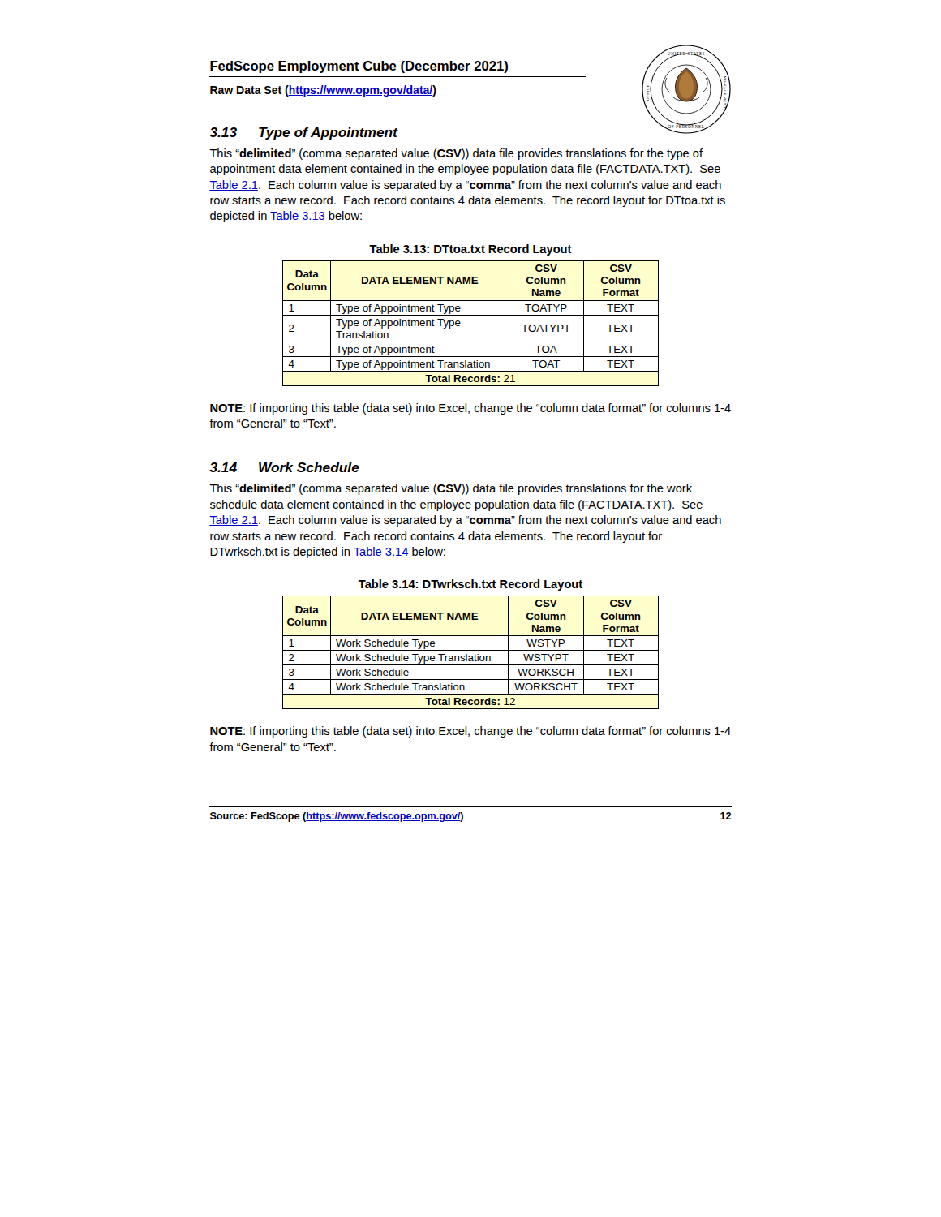UNITED STATES OF PERSONNEL OFFICE MANAGEMENT
FedScope Employment Cube (December 2021)
Raw Data Set (https://www.opm.gov/data/)
3.13 Type of Appointment
This “delimited” (comma separated value (CSV)) data file provides translations for the type of appointment data element contained in the employee population data file (FACTDATA.TXT). See Table 2.1. Each column value is separated by a “comma” from the next column's value and each row starts a new record. Each record contains 4 data elements. The record layout for DTtoa.txt is depicted in Table 3.13 below:
Table 3.13: DTtoa.txt Record Layout
| Data Column | DATA ELEMENT NAME | CSV Column Name | CSV Column Format |
| --- | --- | --- | --- |
| 1 | Type of Appointment Type | TOATYP | TEXT |
| 2 | Type of Appointment Type Translation | TOATYPT | TEXT |
| 3 | Type of Appointment | TOA | TEXT |
| 4 | Type of Appointment Translation | TOAT | TEXT |
| Total Records: 21 |
NOTE: If importing this table (data set) into Excel, change the “column data format” for columns 1-4 from “General” to “Text”.
3.14 Work Schedule
This “delimited” (comma separated value (CSV)) data file provides translations for the work schedule data element contained in the employee population data file (FACTDATA.TXT). See Table 2.1. Each column value is separated by a “comma” from the next column's value and each row starts a new record. Each record contains 4 data elements. The record layout for DTwrksch.txt is depicted in Table 3.14 below:
Table 3.14: DTwrksch.txt Record Layout
| Data Column | DATA ELEMENT NAME | CSV Column Name | CSV Column Format |
| --- | --- | --- | --- |
| 1 | Work Schedule Type | WSTYP | TEXT |
| 2 | Work Schedule Type Translation | WSTYPT | TEXT |
| 3 | Work Schedule | WORKSCH | TEXT |
| 4 | Work Schedule Translation | WORKSCHT | TEXT |
| Total Records: 12 |
NOTE: If importing this table (data set) into Excel, change the “column data format” for columns 1-4 from “General” to “Text”.
Source: FedScope (https://www.fedscope.opm.gov/) 12